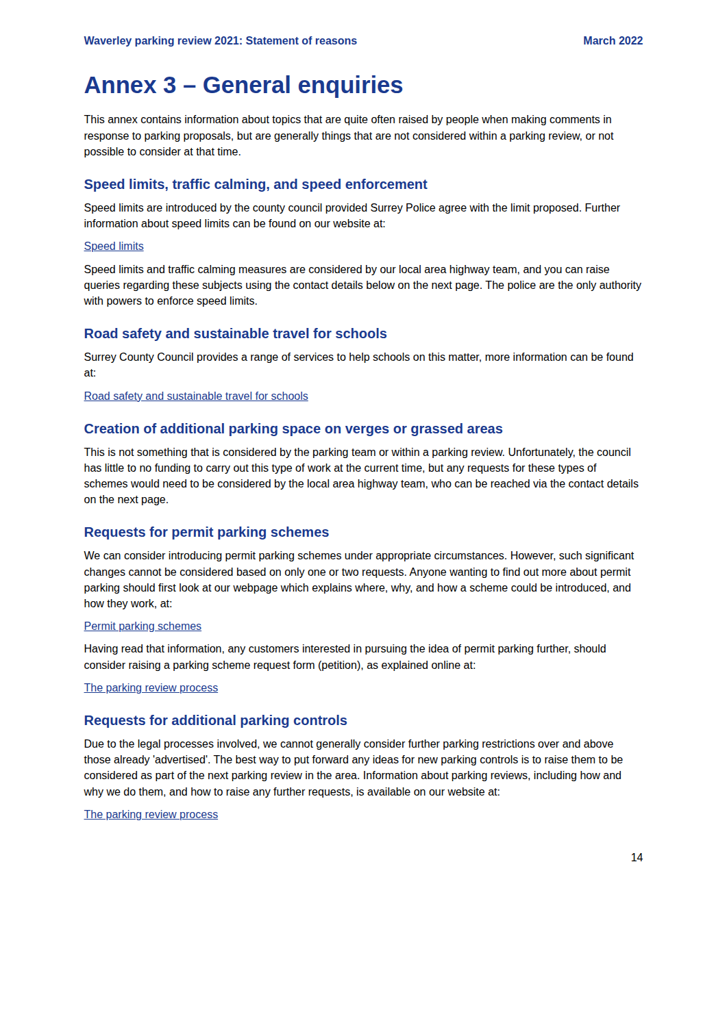Waverley parking review 2021: Statement of reasons March 2022
Annex 3 – General enquiries
This annex contains information about topics that are quite often raised by people when making comments in response to parking proposals, but are generally things that are not considered within a parking review, or not possible to consider at that time.
Speed limits, traffic calming, and speed enforcement
Speed limits are introduced by the county council provided Surrey Police agree with the limit proposed. Further information about speed limits can be found on our website at:
Speed limits
Speed limits and traffic calming measures are considered by our local area highway team, and you can raise queries regarding these subjects using the contact details below on the next page. The police are the only authority with powers to enforce speed limits.
Road safety and sustainable travel for schools
Surrey County Council provides a range of services to help schools on this matter, more information can be found at:
Road safety and sustainable travel for schools
Creation of additional parking space on verges or grassed areas
This is not something that is considered by the parking team or within a parking review. Unfortunately, the council has little to no funding to carry out this type of work at the current time, but any requests for these types of schemes would need to be considered by the local area highway team, who can be reached via the contact details on the next page.
Requests for permit parking schemes
We can consider introducing permit parking schemes under appropriate circumstances. However, such significant changes cannot be considered based on only one or two requests. Anyone wanting to find out more about permit parking should first look at our webpage which explains where, why, and how a scheme could be introduced, and how they work, at:
Permit parking schemes
Having read that information, any customers interested in pursuing the idea of permit parking further, should consider raising a parking scheme request form (petition), as explained online at:
The parking review process
Requests for additional parking controls
Due to the legal processes involved, we cannot generally consider further parking restrictions over and above those already 'advertised'. The best way to put forward any ideas for new parking controls is to raise them to be considered as part of the next parking review in the area. Information about parking reviews, including how and why we do them, and how to raise any further requests, is available on our website at:
The parking review process
14